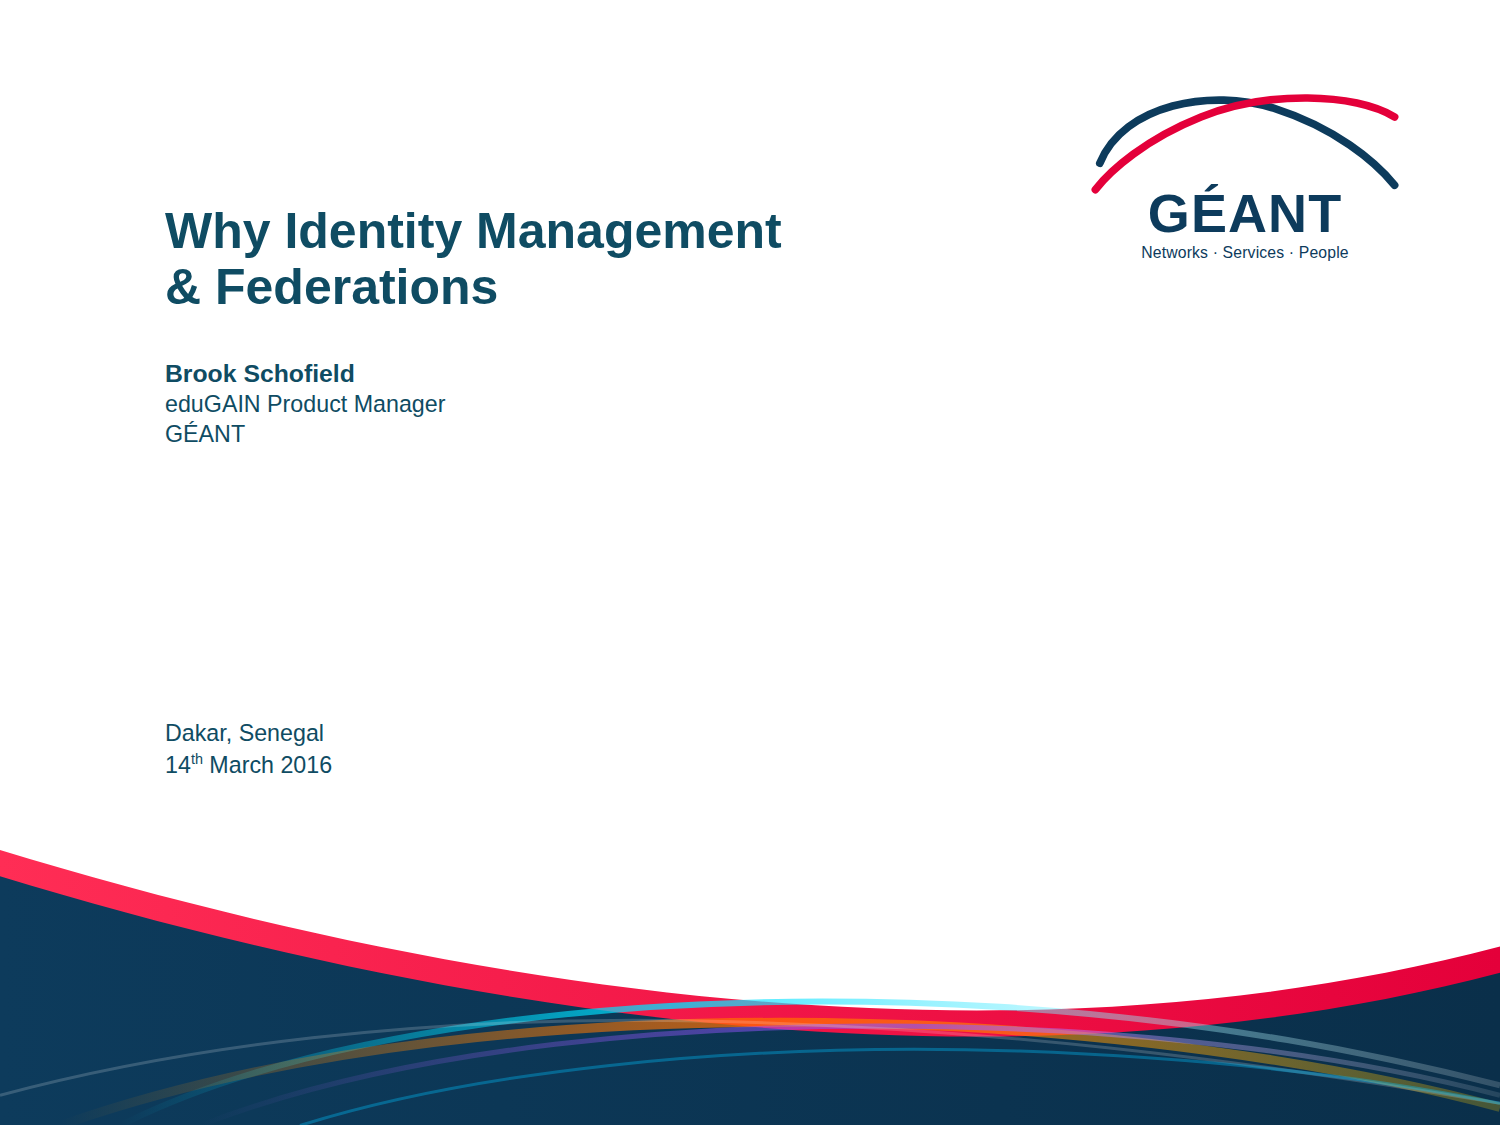GÉANT
Networks · Services · People
Why Identity Management
& Federations
Brook Schofield
eduGAIN Product Manager
GÉANT
Dakar, Senegal
14th March 2016